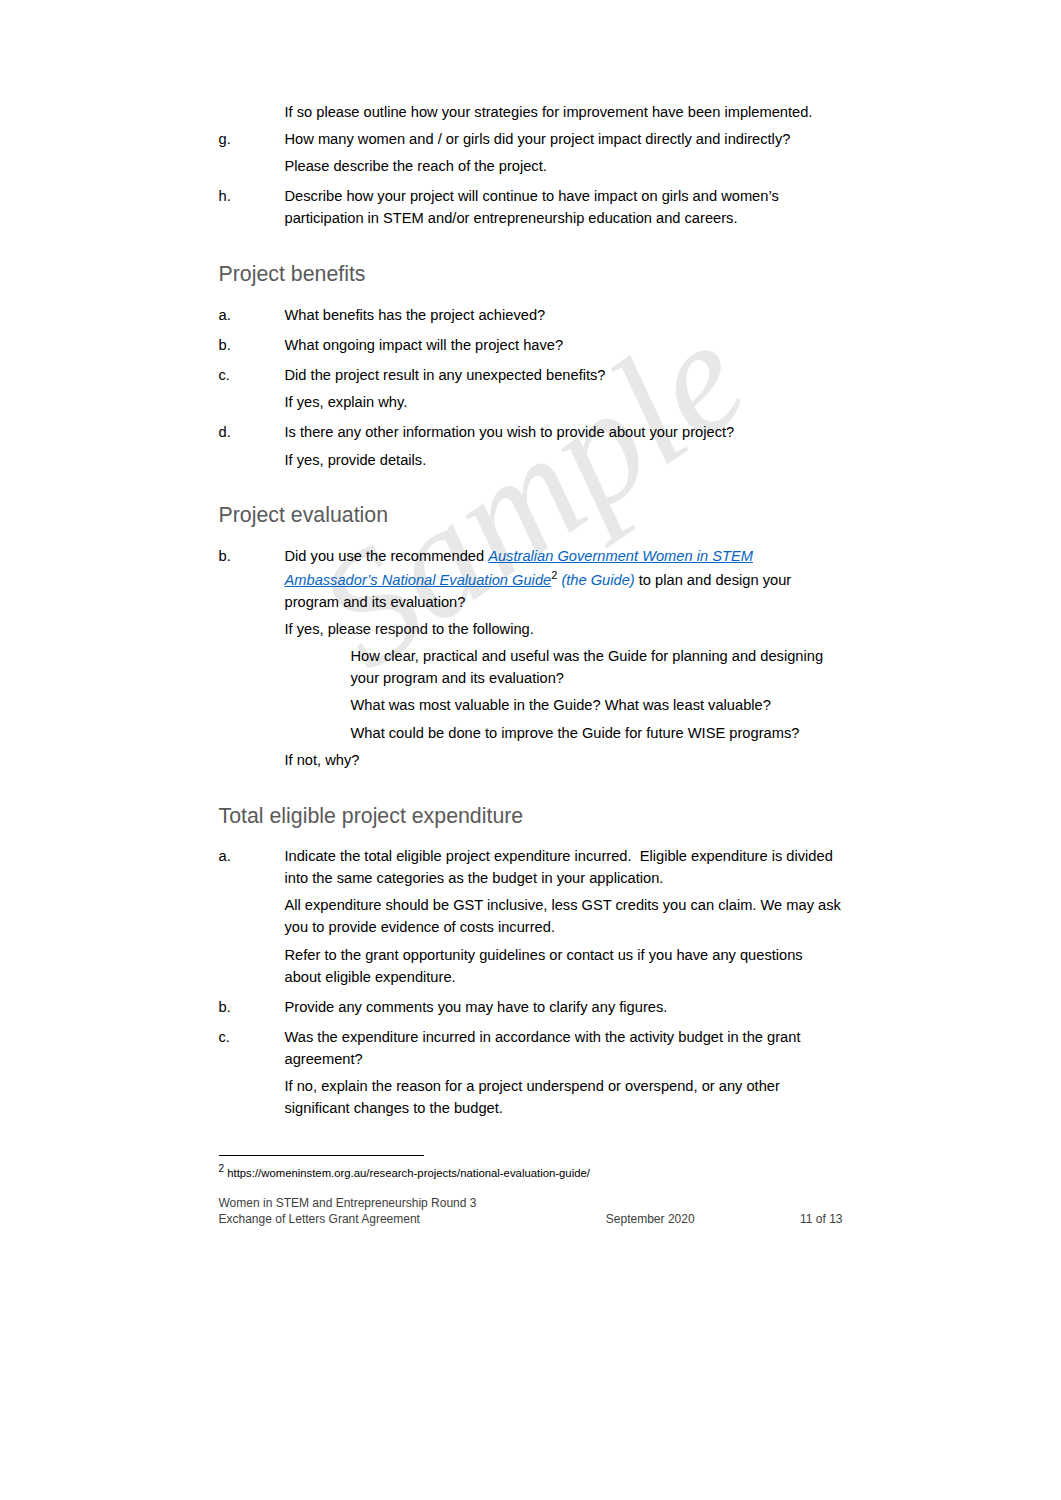Sample
If so please outline how your strategies for improvement have been implemented.
g. How many women and / or girls did your project impact directly and indirectly?
Please describe the reach of the project.
h. Describe how your project will continue to have impact on girls and women’s participation in STEM and/or entrepreneurship education and careers.
Project benefits
a. What benefits has the project achieved?
b. What ongoing impact will the project have?
c. Did the project result in any unexpected benefits?
If yes, explain why.
d. Is there any other information you wish to provide about your project?
If yes, provide details.
Project evaluation
b. Did you use the recommended Australian Government Women in STEM Ambassador’s National Evaluation Guide2 (the Guide) to plan and design your program and its evaluation?
If yes, please respond to the following.
How clear, practical and useful was the Guide for planning and designing your program and its evaluation?
What was most valuable in the Guide? What was least valuable?
What could be done to improve the Guide for future WISE programs?
If not, why?
Total eligible project expenditure
a. Indicate the total eligible project expenditure incurred. Eligible expenditure is divided into the same categories as the budget in your application.
All expenditure should be GST inclusive, less GST credits you can claim. We may ask you to provide evidence of costs incurred.
Refer to the grant opportunity guidelines or contact us if you have any questions about eligible expenditure.
b. Provide any comments you may have to clarify any figures.
c. Was the expenditure incurred in accordance with the activity budget in the grant agreement?
If no, explain the reason for a project underspend or overspend, or any other significant changes to the budget.
2 https://womeninstem.org.au/research-projects/national-evaluation-guide/
Women in STEM and Entrepreneurship Round 3 Exchange of Letters Grant Agreement
September 2020
11 of 13